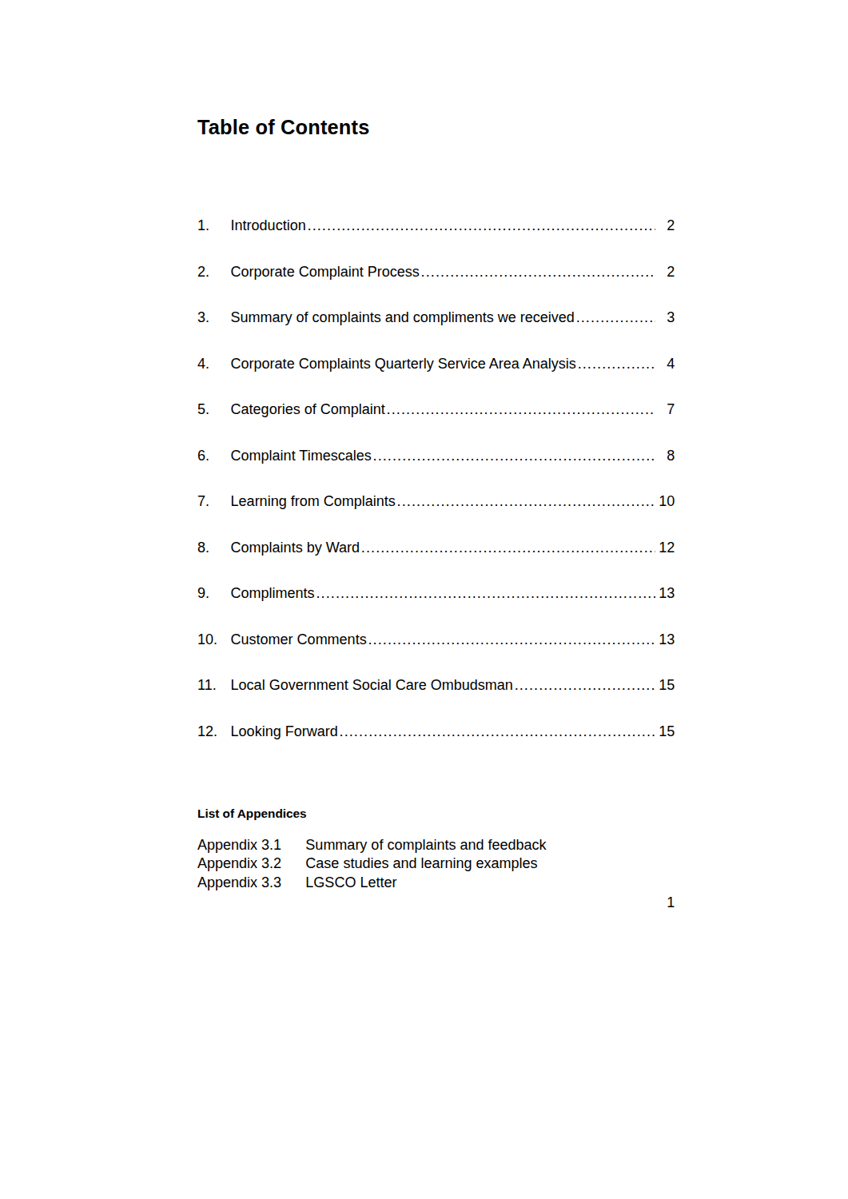Table of Contents
1. Introduction.................................................................................................. 2
2. Corporate Complaint Process............................................................................ 2
3. Summary of complaints and compliments we received....................................... 3
4. Corporate Complaints Quarterly Service Area Analysis...................................... 4
5. Categories of Complaint....................................................................................... 7
6. Complaint Timescales.......................................................................................... 8
7. Learning from Complaints.................................................................................. 10
8. Complaints by Ward........................................................................................ 12
9. Compliments................................................................................................... 13
10. Customer Comments....................................................................................... 13
11. Local Government Social Care Ombudsman................................................... 15
12. Looking Forward.............................................................................................. 15
List of Appendices
| Appendix 3.1 | Summary of complaints and feedback |
| Appendix 3.2 | Case studies and learning examples |
| Appendix 3.3 | LGSCO Letter |
1